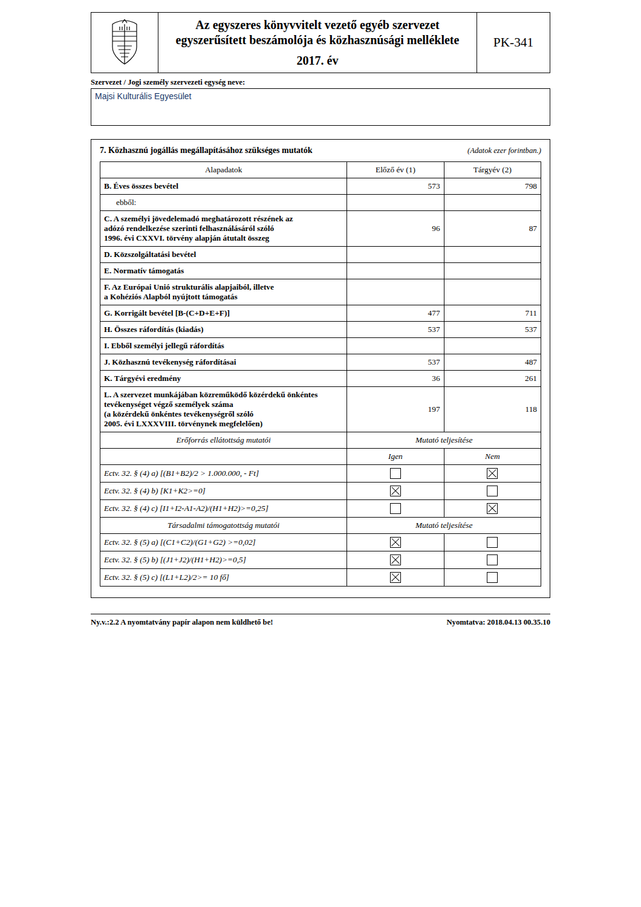Az egyszeres könyvvitelt vezető egyéb szervezet
egyszerűsített beszámolója és közhasznúsági melléklete
2017. év
PK-341
Szervezet / Jogi személy szervezeti egység neve:
Majsi Kulturális Egyesület
7. Közhasznú jogállás megállapításához szükséges mutatók
(Adatok ezer forintban.)
| Alapadatok | Előző év (1) | Tárgyév (2) |
| --- | --- | --- |
| B. Éves összes bevétel | 573 | 798 |
| ebből: | | |
| C. A személyi jövedelemadó meghatározott részének az adózó rendelkezése szerinti felhasználásáról szóló 1996. évi CXXVI. törvény alapján átutalt összeg | 96 | 87 |
| D. Közszolgáltatási bevétel | | |
| E. Normatív támogatás | | |
| F. Az Európai Unió strukturális alapjaiból, illetve a Kohéziós Alapból nyújtott támogatás | | |
| G. Korrigált bevétel [B-(C+D+E+F)] | 477 | 711 |
| H. Összes ráfordítás (kiadás) | 537 | 537 |
| I. Ebből személyi jellegű ráfordítás | | |
| J. Közhasznú tevékenység ráfordításai | 537 | 487 |
| K. Tárgyévi eredmény | 36 | 261 |
| L. A szervezet munkájában közreműködő közérdekű önkéntes tevékenységet végző személyek száma (a közérdekű önkéntes tevékenységről szóló 2005. évi LXXXVIII. törvénynek megfelelően) | 197 | 118 |
| Erőforrás ellátottság mutatói | Mutató teljesítése |
| | Igen | Nem |
| Ectv. 32. § (4) a) [(B1+B2)/2 > 1.000.000, - Ft] | | |
| Ectv. 32. § (4) b) [K1+K2>=0] | | |
| Ectv. 32. § (4) c) [I1+I2-A1-A2)/(H1+H2)>=0,25] | | |
| Társadalmi támogatottság mutatói | Mutató teljesítése |
| Ectv. 32. § (5) a) [(C1+C2)/(G1+G2) >=0,02] | | |
| Ectv. 32. § (5) b) [(J1+J2)/(H1+H2)>=0,5] | | |
| Ectv. 32. § (5) c) [(L1+L2)/2>= 10 fő] | | |
Ny.v.:2.2 A nyomtatvány papír alapon nem küldhető be!
Nyomtatva: 2018.04.13 00.35.10